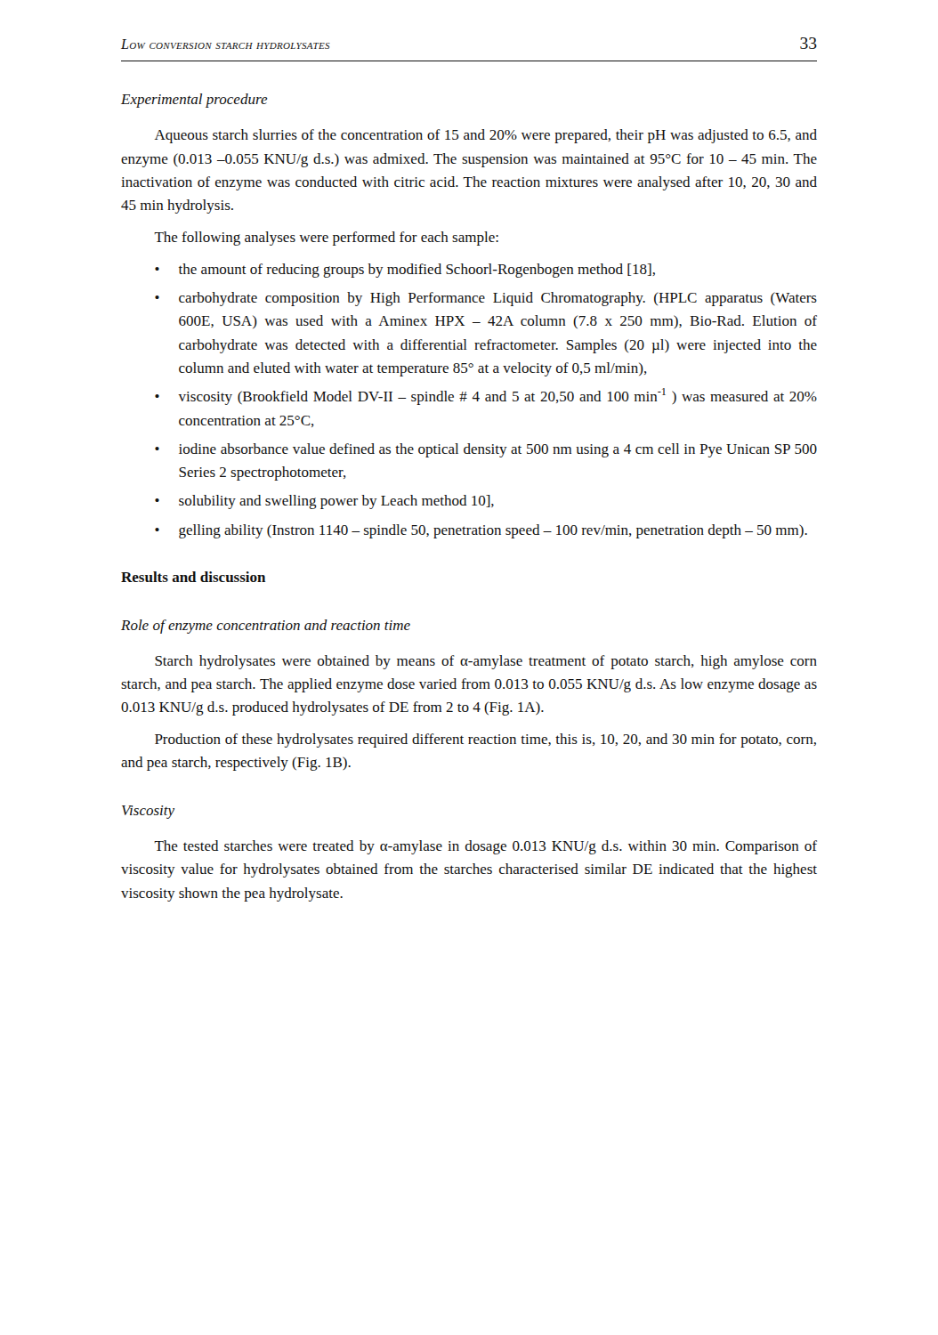Low conversion starch hydrolysates 33
Experimental procedure
Aqueous starch slurries of the concentration of 15 and 20% were prepared, their pH was adjusted to 6.5, and enzyme (0.013 –0.055 KNU/g d.s.) was admixed. The suspension was maintained at 95°C for 10 – 45 min. The inactivation of enzyme was conducted with citric acid. The reaction mixtures were analysed after 10, 20, 30 and 45 min hydrolysis.
The following analyses were performed for each sample:
the amount of reducing groups by modified Schoorl-Rogenbogen method [18],
carbohydrate composition by High Performance Liquid Chromatography. (HPLC apparatus (Waters 600E, USA) was used with a Aminex HPX – 42A column (7.8 x 250 mm), Bio-Rad. Elution of carbohydrate was detected with a differential refractometer. Samples (20 µl) were injected into the column and eluted with water at temperature 85° at a velocity of 0,5 ml/min),
viscosity (Brookfield Model DV-II – spindle # 4 and 5 at 20,50 and 100 min-1 ) was measured at 20% concentration at 25°C,
iodine absorbance value defined as the optical density at 500 nm using a 4 cm cell in Pye Unican SP 500 Series 2 spectrophotometer,
solubility and swelling power by Leach method 10],
gelling ability (Instron 1140 – spindle 50, penetration speed – 100 rev/min, penetration depth – 50 mm).
Results and discussion
Role of enzyme concentration and reaction time
Starch hydrolysates were obtained by means of α-amylase treatment of potato starch, high amylose corn starch, and pea starch. The applied enzyme dose varied from 0.013 to 0.055 KNU/g d.s. As low enzyme dosage as 0.013 KNU/g d.s. produced hydrolysates of DE from 2 to 4 (Fig. 1A).
Production of these hydrolysates required different reaction time, this is, 10, 20, and 30 min for potato, corn, and pea starch, respectively (Fig. 1B).
Viscosity
The tested starches were treated by α-amylase in dosage 0.013 KNU/g d.s. within 30 min. Comparison of viscosity value for hydrolysates obtained from the starches characterised similar DE indicated that the highest viscosity shown the pea hydrolysate.